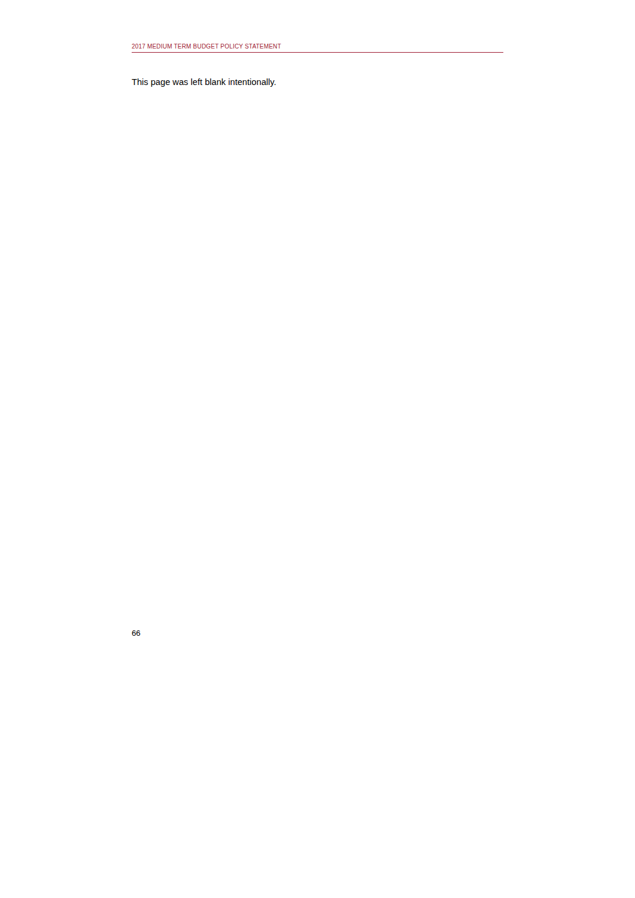2017 Medium Term Budget Policy Statement
This page was left blank intentionally.
66